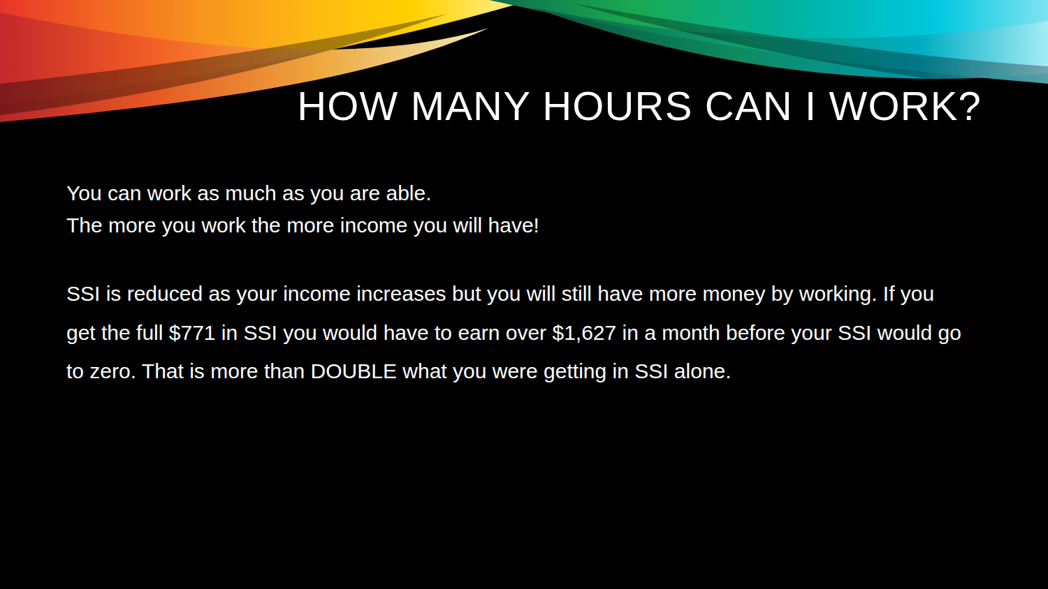How Many Hours Can I Work?
You can work as much as you are able.
The more you work the more income you will have!
SSI is reduced as your income increases but you will still have more money by working. If you get the full $771 in SSI you would have to earn over $1,627 in a month before your SSI would go to zero. That is more than DOUBLE what you were getting in SSI alone.